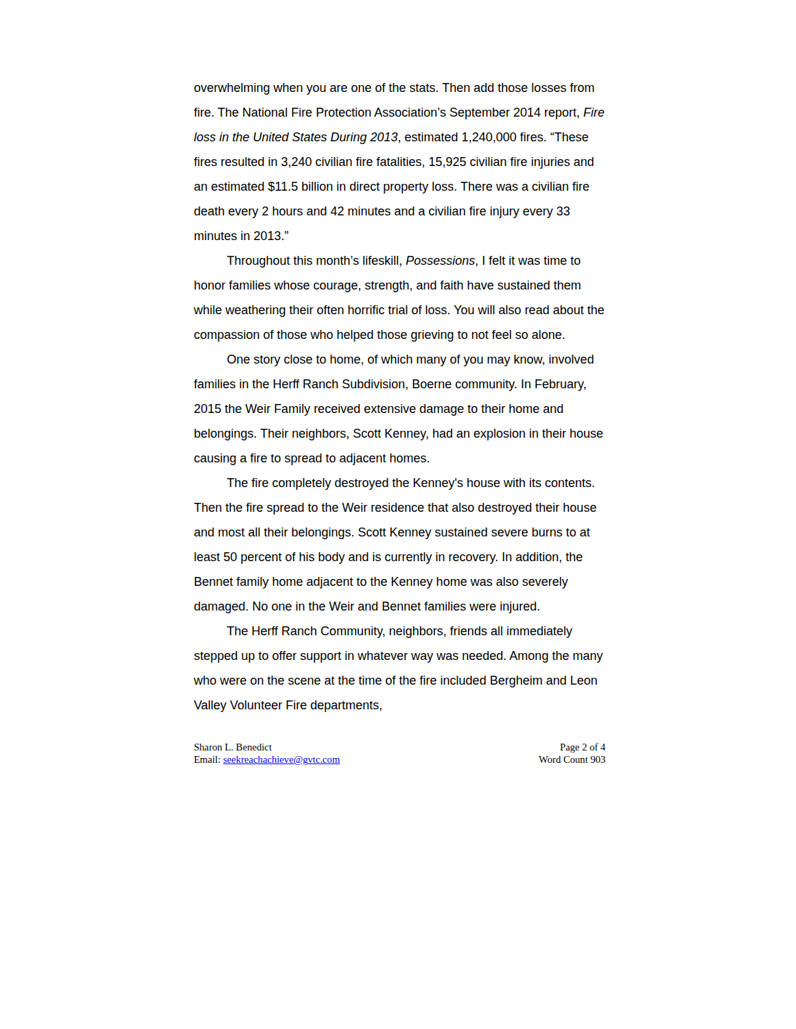overwhelming when you are one of the stats. Then add those losses from fire. The National Fire Protection Association’s September 2014 report, Fire loss in the United States During 2013, estimated 1,240,000 fires. “These fires resulted in 3,240 civilian fire fatalities, 15,925 civilian fire injuries and an estimated $11.5 billion in direct property loss. There was a civilian fire death every 2 hours and 42 minutes and a civilian fire injury every 33 minutes in 2013.”
Throughout this month’s lifeskill, Possessions, I felt it was time to honor families whose courage, strength, and faith have sustained them while weathering their often horrific trial of loss. You will also read about the compassion of those who helped those grieving to not feel so alone.
One story close to home, of which many of you may know, involved families in the Herff Ranch Subdivision, Boerne community. In February, 2015 the Weir Family received extensive damage to their home and belongings. Their neighbors, Scott Kenney, had an explosion in their house causing a fire to spread to adjacent homes.
The fire completely destroyed the Kenney's house with its contents. Then the fire spread to the Weir residence that also destroyed their house and most all their belongings. Scott Kenney sustained severe burns to at least 50 percent of his body and is currently in recovery. In addition, the Bennet family home adjacent to the Kenney home was also severely damaged. No one in the Weir and Bennet families were injured.
The Herff Ranch Community, neighbors, friends all immediately stepped up to offer support in whatever way was needed. Among the many who were on the scene at the time of the fire included Bergheim and Leon Valley Volunteer Fire departments,
Sharon L. Benedict
Email: seekreachachieve@gvtc.com
Page 2 of 4
Word Count 903